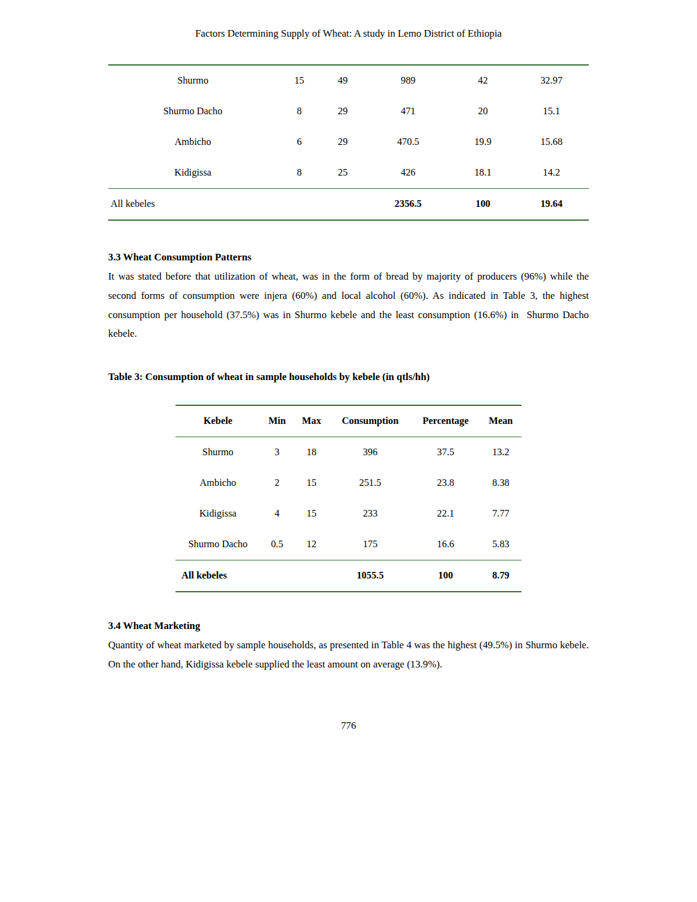Factors Determining Supply of Wheat: A study in Lemo District of Ethiopia
| Shurmo | 15 | 49 | 989 | 42 | 32.97 |
| Shurmo Dacho | 8 | 29 | 471 | 20 | 15.1 |
| Ambicho | 6 | 29 | 470.5 | 19.9 | 15.68 |
| Kidigissa | 8 | 25 | 426 | 18.1 | 14.2 |
| All kebeles | | | 2356.5 | 100 | 19.64 |
3.3 Wheat Consumption Patterns
It was stated before that utilization of wheat, was in the form of bread by majority of producers (96%) while the second forms of consumption were injera (60%) and local alcohol (60%). As indicated in Table 3, the highest consumption per household (37.5%) was in Shurmo kebele and the least consumption (16.6%) in Shurmo Dacho kebele.
Table 3: Consumption of wheat in sample households by kebele (in qtls/hh)
| Kebele | Min | Max | Consumption | Percentage | Mean |
| --- | --- | --- | --- | --- | --- |
| Shurmo | 3 | 18 | 396 | 37.5 | 13.2 |
| Ambicho | 2 | 15 | 251.5 | 23.8 | 8.38 |
| Kidigissa | 4 | 15 | 233 | 22.1 | 7.77 |
| Shurmo Dacho | 0.5 | 12 | 175 | 16.6 | 5.83 |
| All kebeles | | | 1055.5 | 100 | 8.79 |
3.4 Wheat Marketing
Quantity of wheat marketed by sample households, as presented in Table 4 was the highest (49.5%) in Shurmo kebele. On the other hand, Kidigissa kebele supplied the least amount on average (13.9%).
776